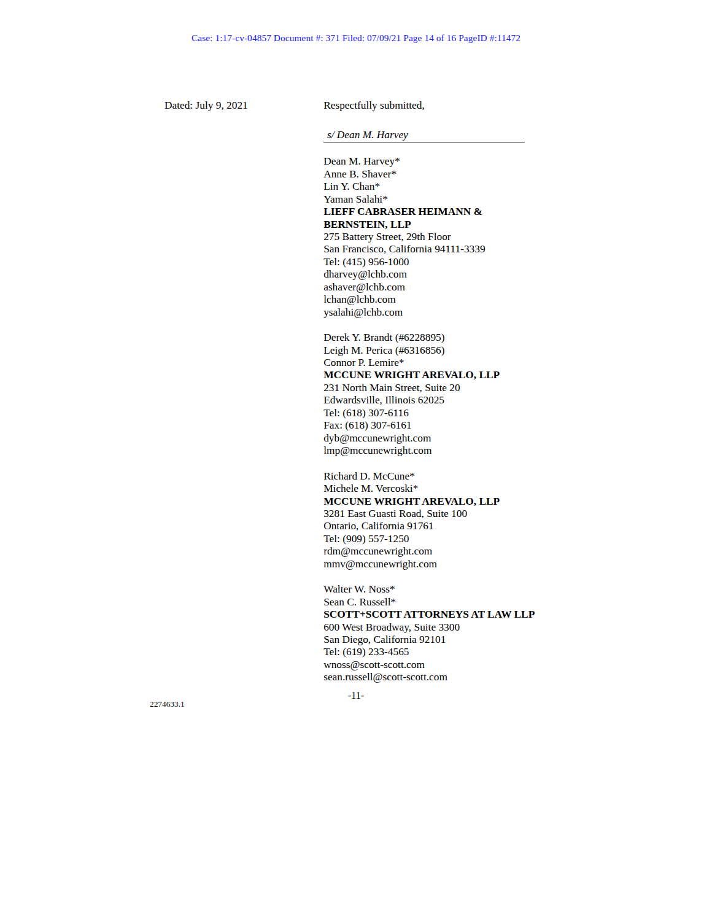Case: 1:17-cv-04857 Document #: 371 Filed: 07/09/21 Page 14 of 16 PageID #:11472
Dated: July 9, 2021
Respectfully submitted,
s/ Dean M. Harvey
Dean M. Harvey*
Anne B. Shaver*
Lin Y. Chan*
Yaman Salahi*
LIEFF CABRASER HEIMANN &
BERNSTEIN, LLP
275 Battery Street, 29th Floor
San Francisco, California 94111-3339
Tel: (415) 956-1000
dharvey@lchb.com
ashaver@lchb.com
lchan@lchb.com
ysalahi@lchb.com
Derek Y. Brandt (#6228895)
Leigh M. Perica (#6316856)
Connor P. Lemire*
MCCUNE WRIGHT AREVALO, LLP
231 North Main Street, Suite 20
Edwardsville, Illinois 62025
Tel: (618) 307-6116
Fax: (618) 307-6161
dyb@mccunewright.com
lmp@mccunewright.com
Richard D. McCune*
Michele M. Vercoski*
MCCUNE WRIGHT AREVALO, LLP
3281 East Guasti Road, Suite 100
Ontario, California 91761
Tel: (909) 557-1250
rdm@mccunewright.com
mmv@mccunewright.com
Walter W. Noss*
Sean C. Russell*
SCOTT+SCOTT ATTORNEYS AT LAW LLP
600 West Broadway, Suite 3300
San Diego, California 92101
Tel: (619) 233-4565
wnoss@scott-scott.com
sean.russell@scott-scott.com
-11-
2274633.1